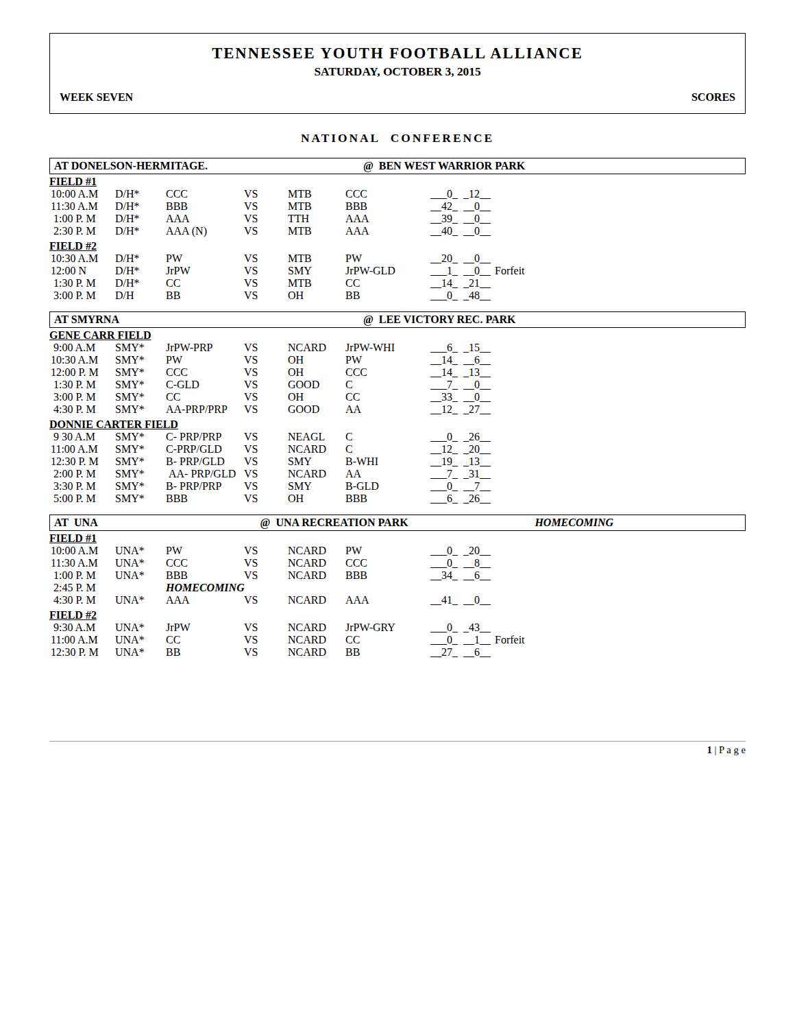TENNESSEE YOUTH FOOTBALL ALLIANCE
SATURDAY, OCTOBER 3, 2015
WEEK SEVEN SCORES
NATIONAL CONFERENCE
| AT DONELSON-HERMITAGE. | @ BEN WEST WARRIOR PARK |
FIELD #1
| 10:00 A.M | D/H* | CCC | VS | MTB | CCC | ___0_ _12__ | |
| 11:30 A.M | D/H* | BBB | VS | MTB | BBB | __42_ __0__ | |
| 1:00 P. M | D/H* | AAA | VS | TTH | AAA | __39_ __0__ | |
| 2:30 P. M | D/H* | AAA (N) | VS | MTB | AAA | __40_ __0__ | |
FIELD #2
| 10:30 A.M | D/H* | PW | VS | MTB | PW | __20_ __0__ | |
| 12:00 N | D/H* | JrPW | VS | SMY | JrPW-GLD | ___1_ __0__ | Forfeit |
| 1:30 P. M | D/H* | CC | VS | MTB | CC | __14_ _21__ | |
| 3:00 P. M | D/H | BB | VS | OH | BB | ___0_ _48__ | |
| AT SMYRNA | @ LEE VICTORY REC. PARK |
GENE CARR FIELD
| 9:00 A.M | SMY* | JrPW-PRP | VS | NCARD | JrPW-WHI | ___6_ _15__ | |
| 10:30 A.M | SMY* | PW | VS | OH | PW | __14_ __6__ | |
| 12:00 P. M | SMY* | CCC | VS | OH | CCC | __14_ _13__ | |
| 1:30 P. M | SMY* | C-GLD | VS | GOOD | C | ___7_ __0__ | |
| 3:00 P. M | SMY* | CC | VS | OH | CC | __33_ __0__ | |
| 4:30 P. M | SMY* | AA-PRP/PRP | VS | GOOD | AA | __12_ _27__ | |
DONNIE CARTER FIELD
| 9 30 A.M | SMY* | C- PRP/PRP | VS | NEAGL | C | ___0_ _26__ | |
| 11:00 A.M | SMY* | C-PRP/GLD | VS | NCARD | C | __12_ _20__ | |
| 12:30 P. M | SMY* | B- PRP/GLD | VS | SMY | B-WHI | __19_ _13__ | |
| 2:00 P. M | SMY* | AA- PRP/GLD | VS | NCARD | AA | ___7_ _31__ | |
| 3:30 P. M | SMY* | B- PRP/PRP | VS | SMY | B-GLD | ___0_ __7__ | |
| 5:00 P. M | SMY* | BBB | VS | OH | BBB | ___6_ _26__ | |
| AT UNA | @ UNA RECREATION PARK | HOMECOMING |
FIELD #1
| 10:00 A.M | UNA* | PW | VS | NCARD | PW | ___0_ _20__ | |
| 11:30 A.M | UNA* | CCC | VS | NCARD | CCC | ___0_ __8__ | |
| 1:00 P. M | UNA* | BBB | VS | NCARD | BBB | __34_ __6__ | |
| 2:45 P. M | | HOMECOMING | | | | |
| 4:30 P. M | UNA* | AAA | VS | NCARD | AAA | __41_ __0__ | |
FIELD #2
| 9:30 A.M | UNA* | JrPW | VS | NCARD | JrPW-GRY | ___0_ _43__ | |
| 11:00 A.M | UNA* | CC | VS | NCARD | CC | ___0_ __1__ | Forfeit |
| 12:30 P. M | UNA* | BB | VS | NCARD | BB | __27_ __6__ | |
1 | P a g e